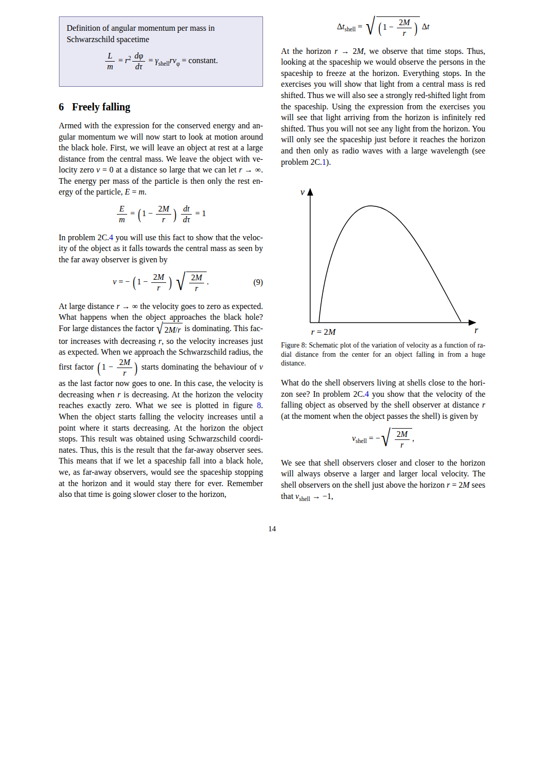Definition of angular momentum per mass in Schwarzschild spacetime
Lm = r2dφ dτ = γshellrvφ = constant.
6 Freely falling
Armed with the expression for the conserved energy and angular momentum we will now start to look at motion around the black hole. First, we will leave an object at rest at a large distance from the central mass. We leave the object with velocity zero v = 0 at a distance so large that we can let r → ∞. The energy per mass of the particle is then only the rest energy of the particle, E = m.
Em = (1 − 2M r) dt dτ = 1
In problem 2C.4 you will use this fact to show that the velocity of the object as it falls towards the central mass as seen by the far away observer is given by
v = − (1 − 2M r) √2M r. (9)
At large distance r → ∞ the velocity goes to zero as expected. What happens when the object approaches the black hole? For large distances the factor √2M/r is dominating. This factor increases with decreasing r, so the velocity increases just as expected. When we approach the Schwarzschild radius, the first factor (1 − 2M r) starts dominating the behaviour of v as the last factor now goes to one. In this case, the velocity is decreasing when r is decreasing. At the horizon the velocity reaches exactly zero. What we see is plotted in figure 8. When the object starts falling the velocity increases until a point where it starts decreasing. At the horizon the object stops. This result was obtained using Schwarzschild coordinates. Thus, this is the result that the far-away observer sees. This means that if we let a spaceship fall into a black hole, we, as far-away observers, would see the spaceship stopping at the horizon and it would stay there for ever. Remember also that time is going slower closer to the horizon,
Δtshell = √(1 − 2M r) Δt
At the horizon r → 2M, we observe that time stops. Thus, looking at the spaceship we would observe the persons in the spaceship to freeze at the horizon. Everything stops. In the exercises you will show that light from a central mass is red shifted. Thus we will also see a strongly red-shifted light from the spaceship. Using the expression from the exercises you will see that light arriving from the horizon is infinitely red shifted. Thus you will not see any light from the horizon. You will only see the spaceship just before it reaches the horizon and then only as radio waves with a large wavelength (see problem 2C.1).
v r r = 2M
Figure 8: Schematic plot of the variation of velocity as a function of radial distance from the center for an object falling in from a huge distance.
What do the shell observers living at shells close to the horizon see? In problem 2C.4 you show that the velocity of the falling object as observed by the shell observer at distance r (at the moment when the object passes the shell) is given by
vshell = −√2M r,
We see that shell observers closer and closer to the horizon will always observe a larger and larger local velocity. The shell observers on the shell just above the horizon r = 2M sees that vshell → −1,
14